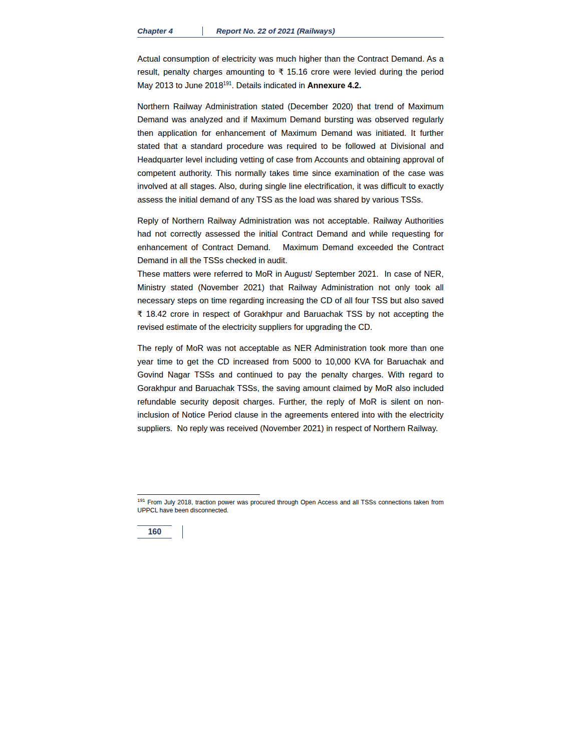Chapter 4
Report No. 22 of 2021 (Railways)
Actual consumption of electricity was much higher than the Contract Demand. As a result, penalty charges amounting to ₹ 15.16 crore were levied during the period May 2013 to June 2018191. Details indicated in Annexure 4.2.
Northern Railway Administration stated (December 2020) that trend of Maximum Demand was analyzed and if Maximum Demand bursting was observed regularly then application for enhancement of Maximum Demand was initiated. It further stated that a standard procedure was required to be followed at Divisional and Headquarter level including vetting of case from Accounts and obtaining approval of competent authority. This normally takes time since examination of the case was involved at all stages. Also, during single line electrification, it was difficult to exactly assess the initial demand of any TSS as the load was shared by various TSSs.
Reply of Northern Railway Administration was not acceptable. Railway Authorities had not correctly assessed the initial Contract Demand and while requesting for enhancement of Contract Demand. Maximum Demand exceeded the Contract Demand in all the TSSs checked in audit.
These matters were referred to MoR in August/ September 2021. In case of NER, Ministry stated (November 2021) that Railway Administration not only took all necessary steps on time regarding increasing the CD of all four TSS but also saved ₹ 18.42 crore in respect of Gorakhpur and Baruachak TSS by not accepting the revised estimate of the electricity suppliers for upgrading the CD.
The reply of MoR was not acceptable as NER Administration took more than one year time to get the CD increased from 5000 to 10,000 KVA for Baruachak and Govind Nagar TSSs and continued to pay the penalty charges. With regard to Gorakhpur and Baruachak TSSs, the saving amount claimed by MoR also included refundable security deposit charges. Further, the reply of MoR is silent on non-inclusion of Notice Period clause in the agreements entered into with the electricity suppliers. No reply was received (November 2021) in respect of Northern Railway.
191 From July 2018, traction power was procured through Open Access and all TSSs connections taken from UPPCL have been disconnected.
160